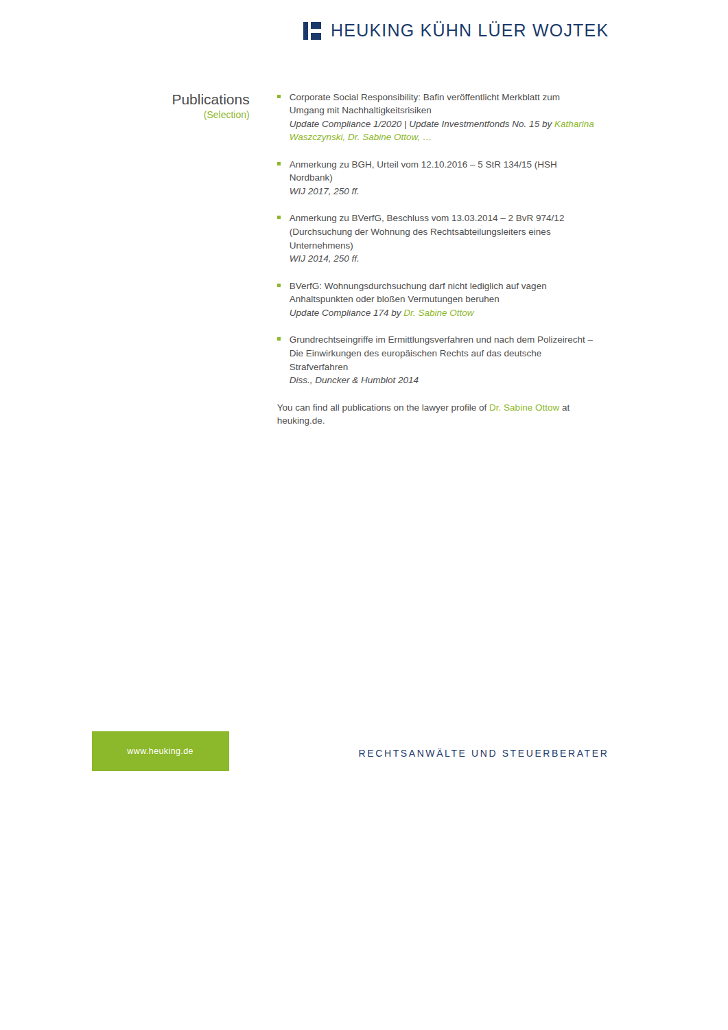HEUKING KÜHN LÜER WOJTEK
Publications
(Selection)
Corporate Social Responsibility: Bafin veröffentlicht Merkblatt zum Umgang mit Nachhaltigkeitsrisiken
Update Compliance 1/2020 | Update Investmentfonds No. 15 by Katharina Waszczynski, Dr. Sabine Ottow, …
Anmerkung zu BGH, Urteil vom 12.10.2016 – 5 StR 134/15 (HSH Nordbank)
WIJ 2017, 250 ff.
Anmerkung zu BVerfG, Beschluss vom 13.03.2014 – 2 BvR 974/12 (Durchsuchung der Wohnung des Rechtsabteilungsleiters eines Unternehmens)
WIJ 2014, 250 ff.
BVerfG: Wohnungsdurchsuchung darf nicht lediglich auf vagen Anhaltspunkten oder bloßen Vermutungen beruhen
Update Compliance 174 by Dr. Sabine Ottow
Grundrechtseingriffe im Ermittlungsverfahren und nach dem Polizeirecht – Die Einwirkungen des europäischen Rechts auf das deutsche Strafverfahren
Diss., Duncker & Humblot 2014
You can find all publications on the lawyer profile of Dr. Sabine Ottow at heuking.de.
www.heuking.de
RECHTSANWÄLTE UND STEUERBERATER